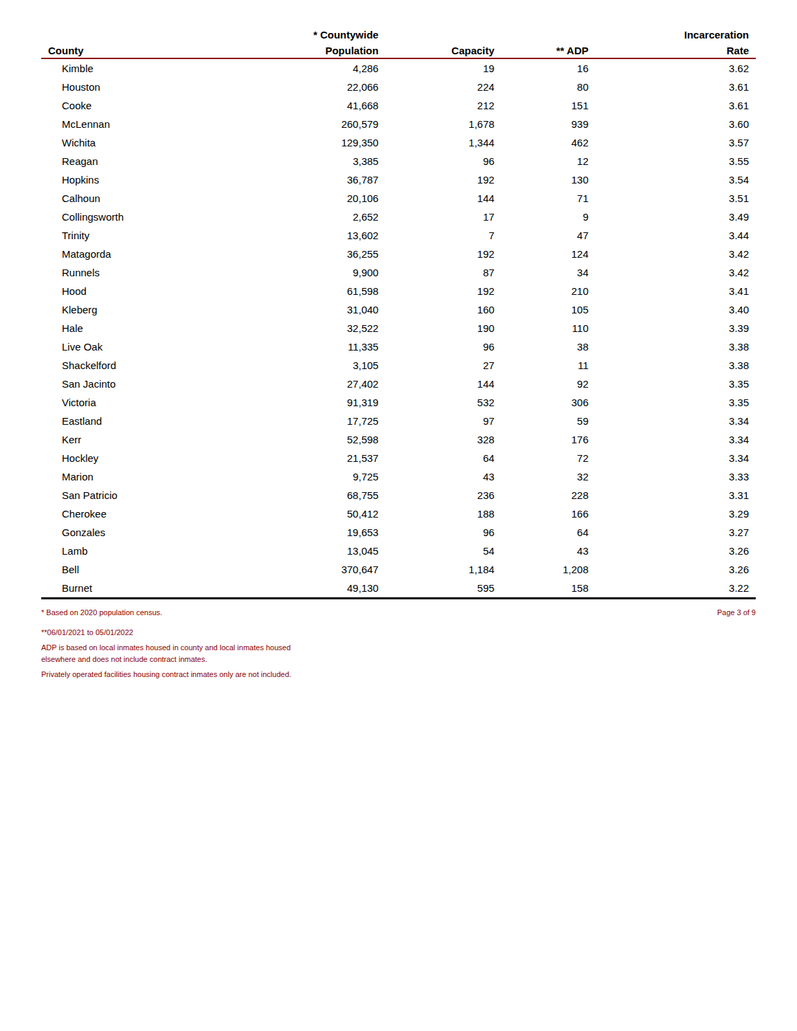| | * Countywide | | | Incarceration |
| --- | --- | --- | --- | --- |
| County | Population | Capacity | ** ADP | Rate |
| Kimble | 4,286 | 19 | 16 | 3.62 |
| Houston | 22,066 | 224 | 80 | 3.61 |
| Cooke | 41,668 | 212 | 151 | 3.61 |
| McLennan | 260,579 | 1,678 | 939 | 3.60 |
| Wichita | 129,350 | 1,344 | 462 | 3.57 |
| Reagan | 3,385 | 96 | 12 | 3.55 |
| Hopkins | 36,787 | 192 | 130 | 3.54 |
| Calhoun | 20,106 | 144 | 71 | 3.51 |
| Collingsworth | 2,652 | 17 | 9 | 3.49 |
| Trinity | 13,602 | 7 | 47 | 3.44 |
| Matagorda | 36,255 | 192 | 124 | 3.42 |
| Runnels | 9,900 | 87 | 34 | 3.42 |
| Hood | 61,598 | 192 | 210 | 3.41 |
| Kleberg | 31,040 | 160 | 105 | 3.40 |
| Hale | 32,522 | 190 | 110 | 3.39 |
| Live Oak | 11,335 | 96 | 38 | 3.38 |
| Shackelford | 3,105 | 27 | 11 | 3.38 |
| San Jacinto | 27,402 | 144 | 92 | 3.35 |
| Victoria | 91,319 | 532 | 306 | 3.35 |
| Eastland | 17,725 | 97 | 59 | 3.34 |
| Kerr | 52,598 | 328 | 176 | 3.34 |
| Hockley | 21,537 | 64 | 72 | 3.34 |
| Marion | 9,725 | 43 | 32 | 3.33 |
| San Patricio | 68,755 | 236 | 228 | 3.31 |
| Cherokee | 50,412 | 188 | 166 | 3.29 |
| Gonzales | 19,653 | 96 | 64 | 3.27 |
| Lamb | 13,045 | 54 | 43 | 3.26 |
| Bell | 370,647 | 1,184 | 1,208 | 3.26 |
| Burnet | 49,130 | 595 | 158 | 3.22 |
Page 3 of 9* Based on 2020 population census.
**06/01/2021 to 05/01/2022
ADP is based on local inmates housed in county and local inmates housed
elsewhere and does not include contract inmates.
Privately operated facilities housing contract inmates only are not included.